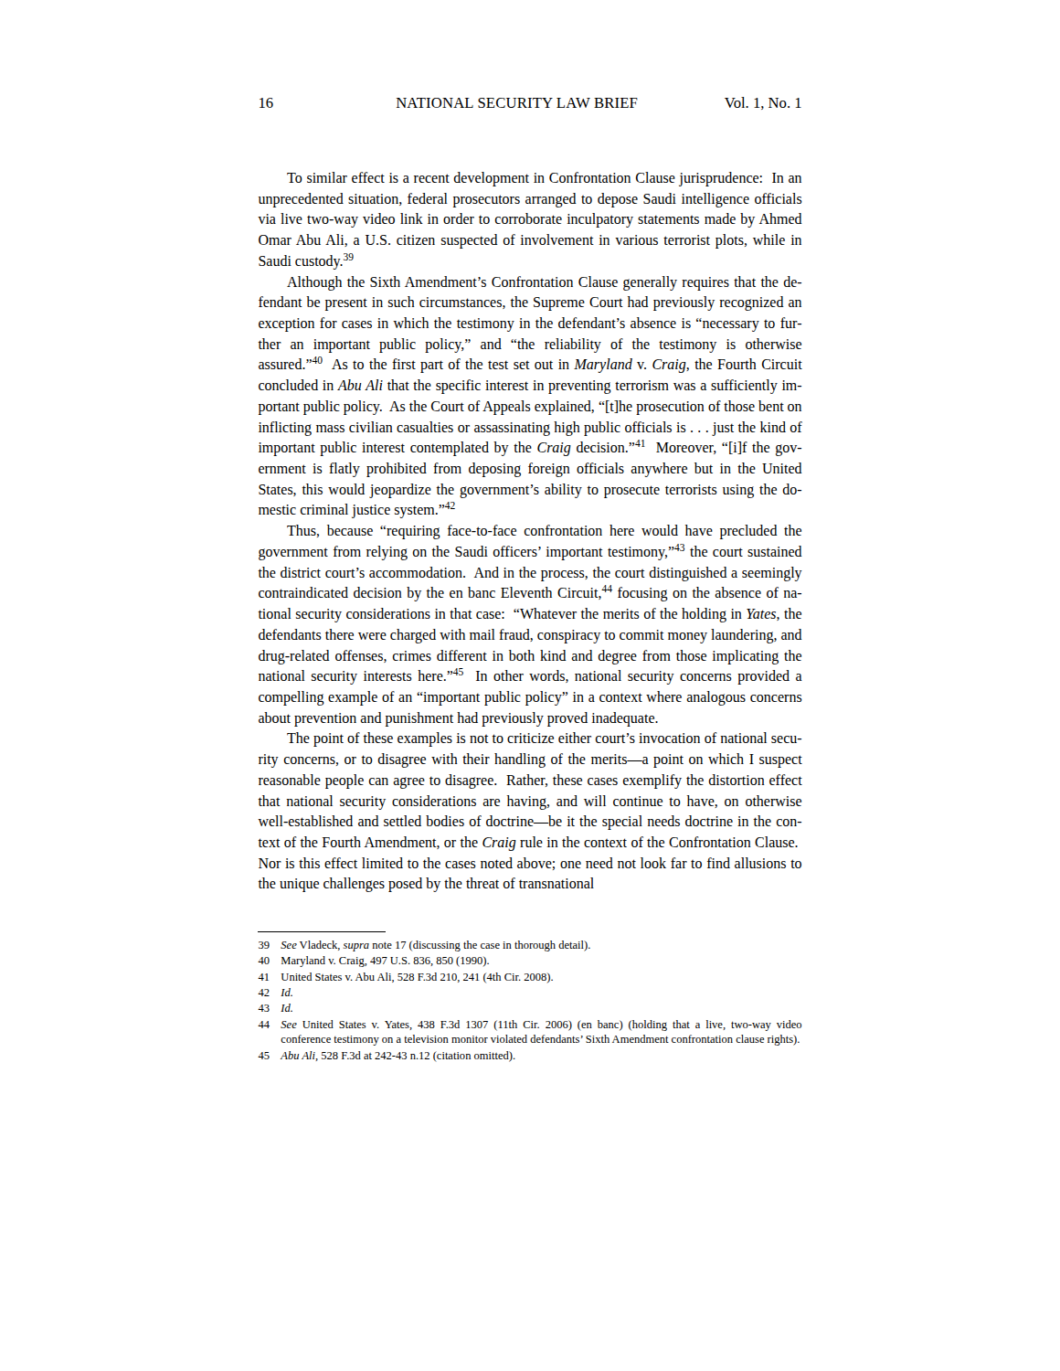16 NATIONAL SECURITY LAW BRIEF Vol. 1, No. 1
To similar effect is a recent development in Confrontation Clause jurisprudence: In an unprecedented situation, federal prosecutors arranged to depose Saudi intelligence officials via live two-way video link in order to corroborate inculpatory statements made by Ahmed Omar Abu Ali, a U.S. citizen suspected of involvement in various terrorist plots, while in Saudi custody.39
Although the Sixth Amendment’s Confrontation Clause generally requires that the defendant be present in such circumstances, the Supreme Court had previously recognized an exception for cases in which the testimony in the defendant’s absence is “necessary to further an important public policy,” and “the reliability of the testimony is otherwise assured.”40 As to the first part of the test set out in Maryland v. Craig, the Fourth Circuit concluded in Abu Ali that the specific interest in preventing terrorism was a sufficiently important public policy. As the Court of Appeals explained, “[t]he prosecution of those bent on inflicting mass civilian casualties or assassinating high public officials is . . . just the kind of important public interest contemplated by the Craig decision.”41 Moreover, “[i]f the government is flatly prohibited from deposing foreign officials anywhere but in the United States, this would jeopardize the government’s ability to prosecute terrorists using the domestic criminal justice system.”42
Thus, because “requiring face-to-face confrontation here would have precluded the government from relying on the Saudi officers’ important testimony,”43 the court sustained the district court’s accommodation. And in the process, the court distinguished a seemingly contraindicated decision by the en banc Eleventh Circuit,44 focusing on the absence of national security considerations in that case: “Whatever the merits of the holding in Yates, the defendants there were charged with mail fraud, conspiracy to commit money laundering, and drug-related offenses, crimes different in both kind and degree from those implicating the national security interests here.”45 In other words, national security concerns provided a compelling example of an “important public policy” in a context where analogous concerns about prevention and punishment had previously proved inadequate.
The point of these examples is not to criticize either court’s invocation of national security concerns, or to disagree with their handling of the merits—a point on which I suspect reasonable people can agree to disagree. Rather, these cases exemplify the distortion effect that national security considerations are having, and will continue to have, on otherwise well-established and settled bodies of doctrine—be it the special needs doctrine in the context of the Fourth Amendment, or the Craig rule in the context of the Confrontation Clause. Nor is this effect limited to the cases noted above; one need not look far to find allusions to the unique challenges posed by the threat of transnational
39 See Vladeck, supra note 17 (discussing the case in thorough detail).
40 Maryland v. Craig, 497 U.S. 836, 850 (1990).
41 United States v. Abu Ali, 528 F.3d 210, 241 (4th Cir. 2008).
42 Id.
43 Id.
44 See United States v. Yates, 438 F.3d 1307 (11th Cir. 2006) (en banc) (holding that a live, two-way video conference testimony on a television monitor violated defendants’ Sixth Amendment confrontation clause rights).
45 Abu Ali, 528 F.3d at 242-43 n.12 (citation omitted).